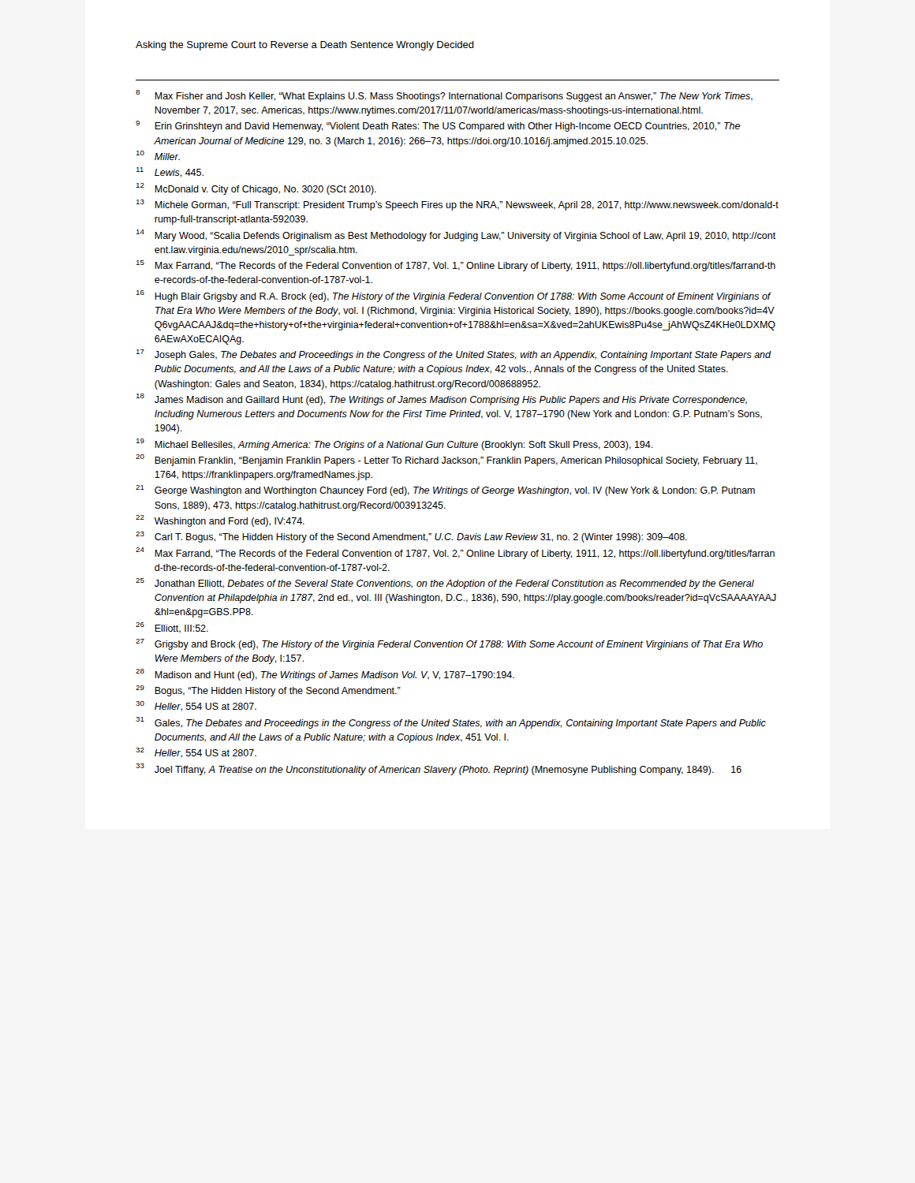Asking the Supreme Court to Reverse a Death Sentence Wrongly Decided
8 Max Fisher and Josh Keller, “What Explains U.S. Mass Shootings? International Comparisons Suggest an Answer,” The New York Times, November 7, 2017, sec. Americas, https://www.nytimes.com/2017/11/07/world/americas/mass-shootings-us-international.html.
9 Erin Grinshteyn and David Hemenway, “Violent Death Rates: The US Compared with Other High-Income OECD Countries, 2010,” The American Journal of Medicine 129, no. 3 (March 1, 2016): 266–73, https://doi.org/10.1016/j.amjmed.2015.10.025.
10 Miller.
11 Lewis, 445.
12 McDonald v. City of Chicago, No. 3020 (SCt 2010).
13 Michele Gorman, “Full Transcript: President Trump’s Speech Fires up the NRA,” Newsweek, April 28, 2017, http://www.newsweek.com/donald-trump-full-transcript-atlanta-592039.
14 Mary Wood, “Scalia Defends Originalism as Best Methodology for Judging Law,” University of Virginia School of Law, April 19, 2010, http://content.law.virginia.edu/news/2010_spr/scalia.htm.
15 Max Farrand, “The Records of the Federal Convention of 1787, Vol. 1,” Online Library of Liberty, 1911, https://oll.libertyfund.org/titles/farrand-the-records-of-the-federal-convention-of-1787-vol-1.
16 Hugh Blair Grigsby and R.A. Brock (ed), The History of the Virginia Federal Convention Of 1788: With Some Account of Eminent Virginians of That Era Who Were Members of the Body, vol. I (Richmond, Virginia: Virginia Historical Society, 1890), https://books.google.com/books?id=4VQ6vgAACAAJ&dq=the+history+of+the+virginia+federal+convention+of+1788&hl=en&sa=X&ved=2ahUKEwis8Pu4se_jAhWQsZ4KHe0LDXMQ6AEwAXoECAIQAg.
17 Joseph Gales, The Debates and Proceedings in the Congress of the United States, with an Appendix, Containing Important State Papers and Public Documents, and All the Laws of a Public Nature; with a Copious Index, 42 vols., Annals of the Congress of the United States. (Washington: Gales and Seaton, 1834), https://catalog.hathitrust.org/Record/008688952.
18 James Madison and Gaillard Hunt (ed), The Writings of James Madison Comprising His Public Papers and His Private Correspondence, Including Numerous Letters and Documents Now for the First Time Printed, vol. V, 1787–1790 (New York and London: G.P. Putnam’s Sons, 1904).
19 Michael Bellesiles, Arming America: The Origins of a National Gun Culture (Brooklyn: Soft Skull Press, 2003), 194.
20 Benjamin Franklin, “Benjamin Franklin Papers - Letter To Richard Jackson,” Franklin Papers, American Philosophical Society, February 11, 1764, https://franklinpapers.org/framedNames.jsp.
21 George Washington and Worthington Chauncey Ford (ed), The Writings of George Washington, vol. IV (New York & London: G.P. Putnam Sons, 1889), 473, https://catalog.hathitrust.org/Record/003913245.
22 Washington and Ford (ed), IV:474.
23 Carl T. Bogus, “The Hidden History of the Second Amendment,” U.C. Davis Law Review 31, no. 2 (Winter 1998): 309–408.
24 Max Farrand, “The Records of the Federal Convention of 1787, Vol. 2,” Online Library of Liberty, 1911, 12, https://oll.libertyfund.org/titles/farrand-the-records-of-the-federal-convention-of-1787-vol-2.
25 Jonathan Elliott, Debates of the Several State Conventions, on the Adoption of the Federal Constitution as Recommended by the General Convention at Philapdelphia in 1787, 2nd ed., vol. III (Washington, D.C., 1836), 590, https://play.google.com/books/reader?id=qVcSAAAAYAAJ&hl=en&pg=GBS.PP8.
26 Elliott, III:52.
27 Grigsby and Brock (ed), The History of the Virginia Federal Convention Of 1788: With Some Account of Eminent Virginians of That Era Who Were Members of the Body, I:157.
28 Madison and Hunt (ed), The Writings of James Madison Vol. V, V, 1787–1790:194.
29 Bogus, “The Hidden History of the Second Amendment.”
30 Heller, 554 US at 2807.
31 Gales, The Debates and Proceedings in the Congress of the United States, with an Appendix, Containing Important State Papers and Public Documents, and All the Laws of a Public Nature; with a Copious Index, 451 Vol. I.
32 Heller, 554 US at 2807.
33 Joel Tiffany, A Treatise on the Unconstitutionality of American Slavery (Photo. Reprint) (Mnemosyne Publishing Company, 1849). 16